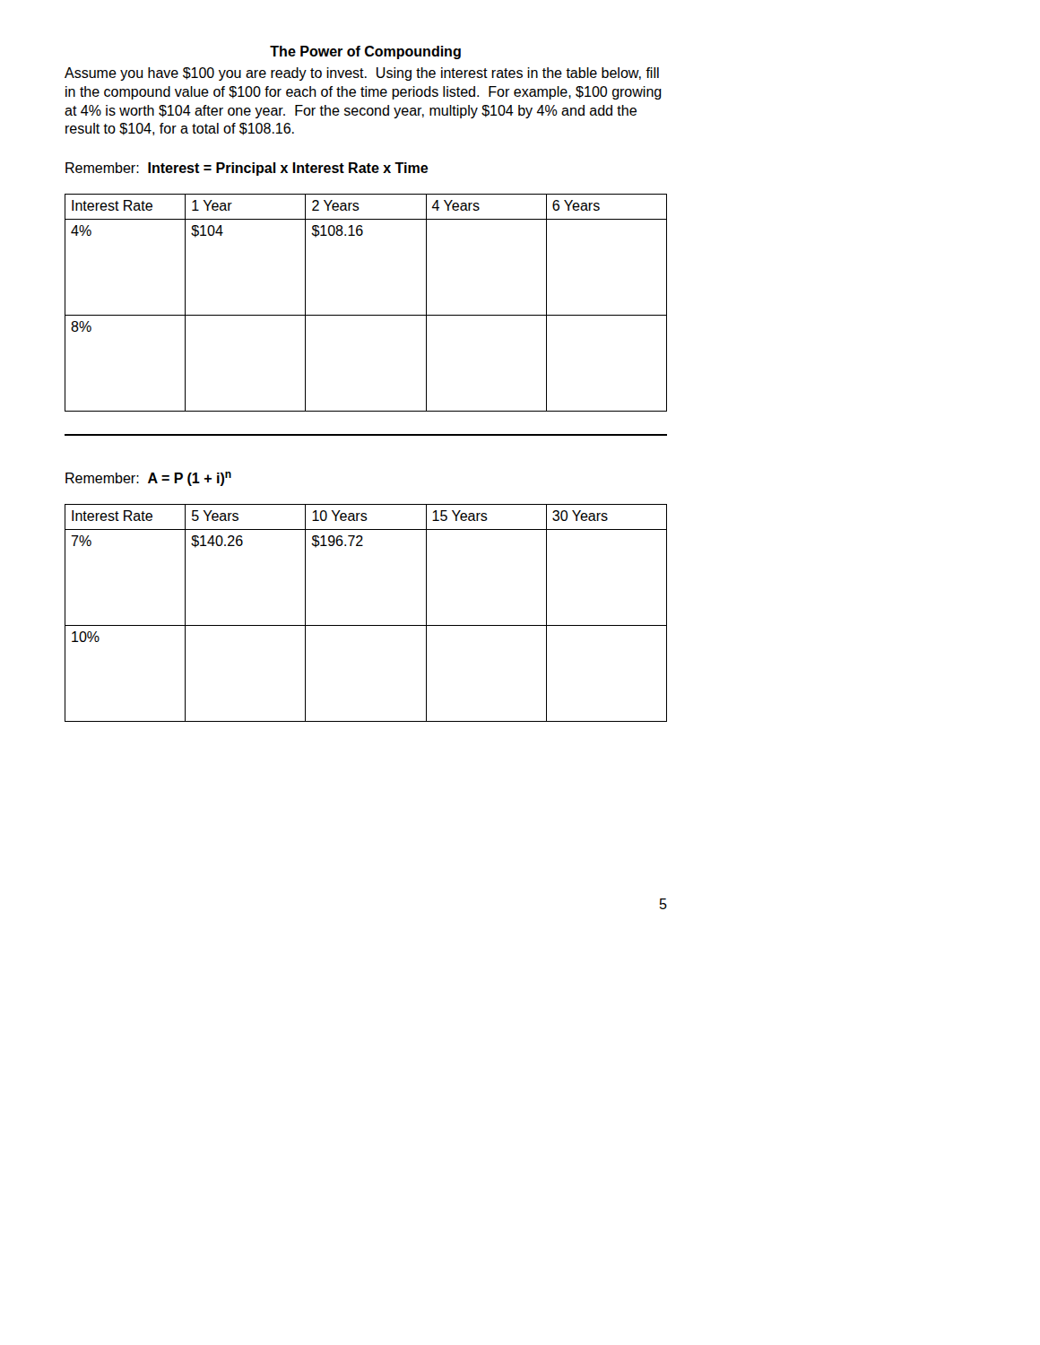The Power of Compounding
Assume you have $100 you are ready to invest. Using the interest rates in the table below, fill in the compound value of $100 for each of the time periods listed. For example, $100 growing at 4% is worth $104 after one year. For the second year, multiply $104 by 4% and add the result to $104, for a total of $108.16.
Remember: Interest = Principal x Interest Rate x Time
| Interest Rate | 1 Year | 2 Years | 4 Years | 6 Years |
| 4% | $104 | $108.16 | | |
| 8% | | | | |
Remember: A = P (1 + i)n
| Interest Rate | 5 Years | 10 Years | 15 Years | 30 Years |
| 7% | $140.26 | $196.72 | | |
| 10% | | | | |
5